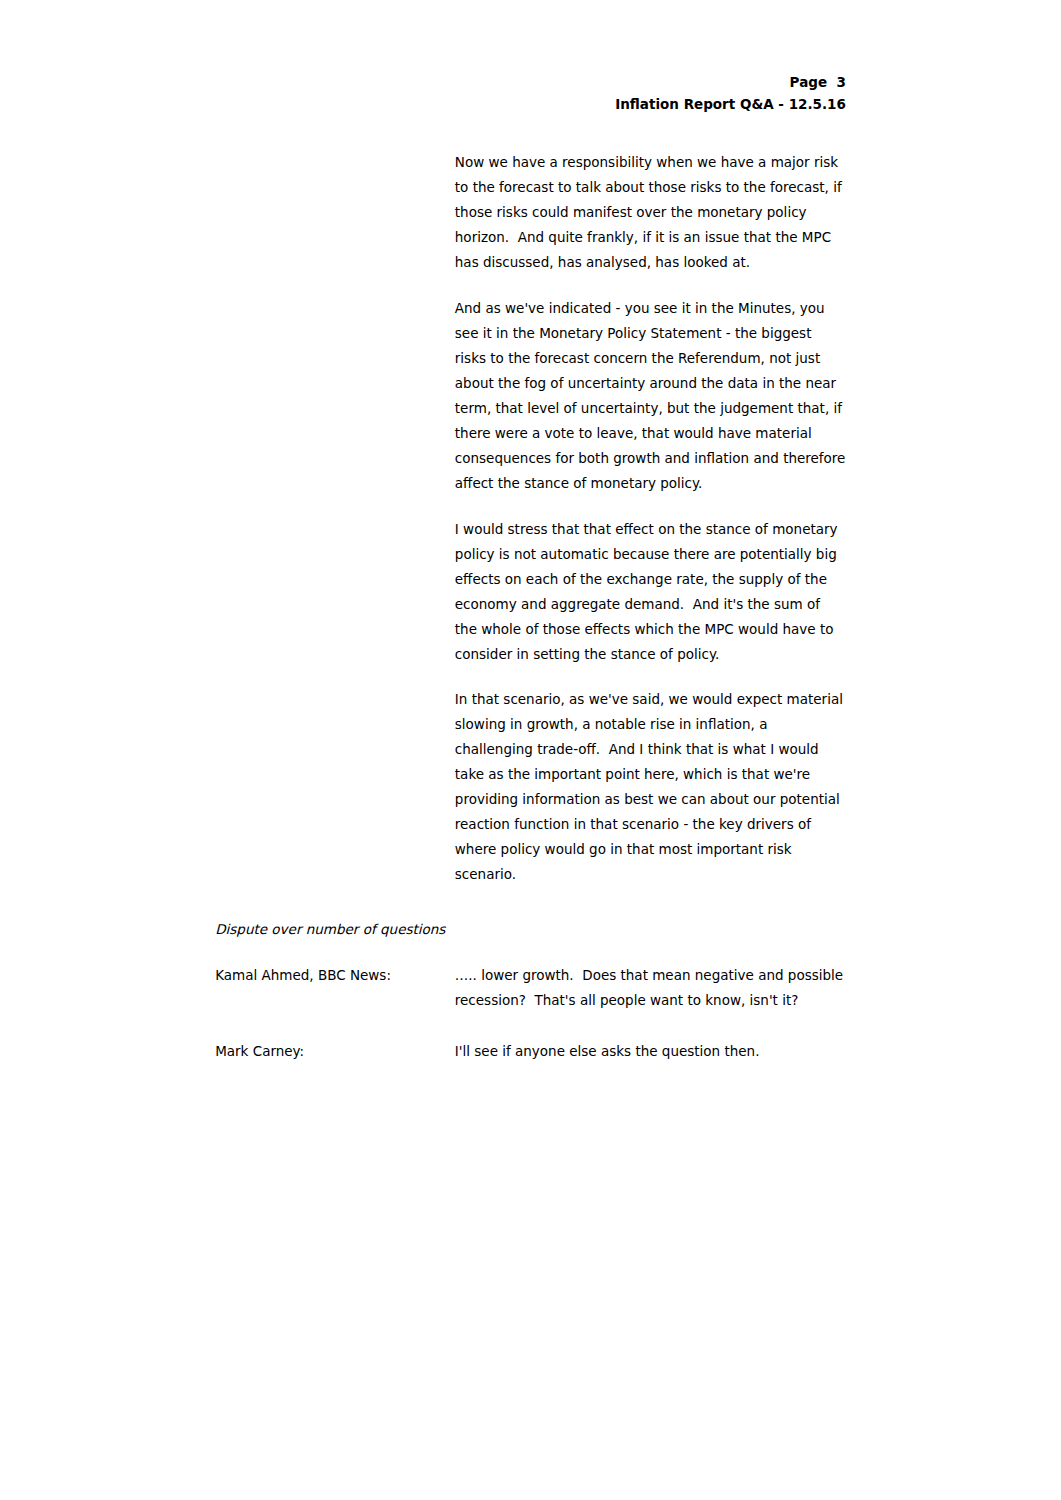Page 3 Inflation Report Q&A - 12.5.16
Now we have a responsibility when we have a major risk to the forecast to talk about those risks to the forecast, if those risks could manifest over the monetary policy horizon. And quite frankly, if it is an issue that the MPC has discussed, has analysed, has looked at.
And as we've indicated - you see it in the Minutes, you see it in the Monetary Policy Statement - the biggest risks to the forecast concern the Referendum, not just about the fog of uncertainty around the data in the near term, that level of uncertainty, but the judgement that, if there were a vote to leave, that would have material consequences for both growth and inflation and therefore affect the stance of monetary policy.
I would stress that that effect on the stance of monetary policy is not automatic because there are potentially big effects on each of the exchange rate, the supply of the economy and aggregate demand. And it's the sum of the whole of those effects which the MPC would have to consider in setting the stance of policy.
In that scenario, as we've said, we would expect material slowing in growth, a notable rise in inflation, a challenging trade-off. And I think that is what I would take as the important point here, which is that we're providing information as best we can about our potential reaction function in that scenario - the key drivers of where policy would go in that most important risk scenario.
Dispute over number of questions
Kamal Ahmed, BBC News:
….. lower growth. Does that mean negative and possible recession? That's all people want to know, isn't it?
Mark Carney:
I'll see if anyone else asks the question then.